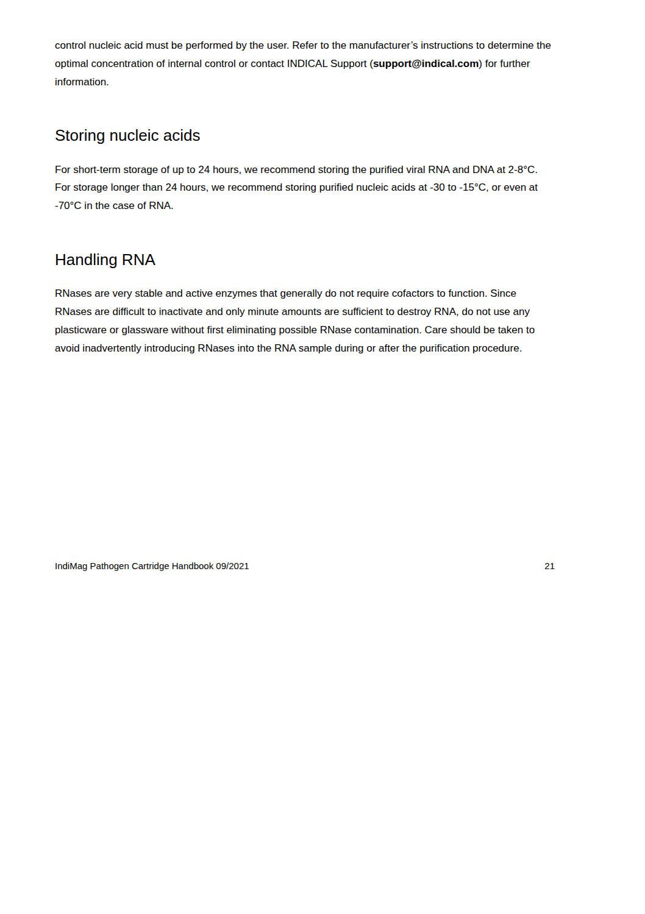control nucleic acid must be performed by the user. Refer to the manufacturer’s instructions to determine the optimal concentration of internal control or contact INDICAL Support (support@indical.com) for further information.
Storing nucleic acids
For short-term storage of up to 24 hours, we recommend storing the purified viral RNA and DNA at 2-8°C. For storage longer than 24 hours, we recommend storing purified nucleic acids at -30 to -15°C, or even at -70°C in the case of RNA.
Handling RNA
RNases are very stable and active enzymes that generally do not require cofactors to function. Since RNases are difficult to inactivate and only minute amounts are sufficient to destroy RNA, do not use any plasticware or glassware without first eliminating possible RNase contamination. Care should be taken to avoid inadvertently introducing RNases into the RNA sample during or after the purification procedure.
IndiMag Pathogen Cartridge Handbook 09/2021 21